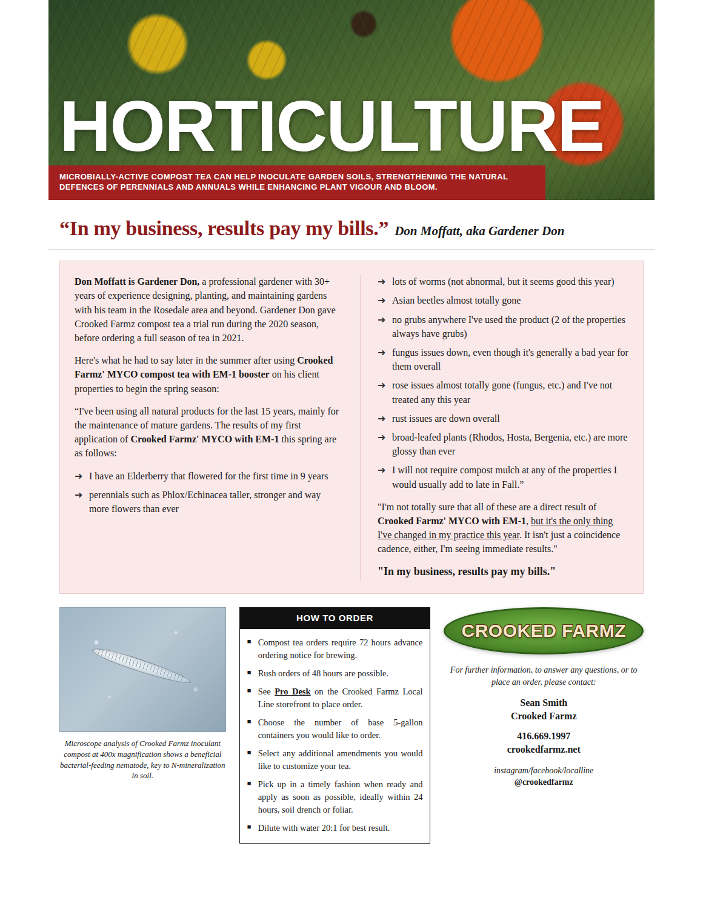Horticulture
Microbially-active compost tea can help inoculate garden soils, strengthening the natural defences of perennials and annuals while enhancing plant vigour and bloom.
“In my business, results pay my bills.”Don Moffatt, aka Gardener Don
Don Moffatt is Gardener Don, a professional gardener with 30+ years of experience designing, planting, and maintaining gardens with his team in the Rosedale area and beyond. Gardener Don gave Crooked Farmz compost tea a trial run during the 2020 season, before ordering a full season of tea in 2021.
Here's what he had to say later in the summer after using Crooked Farmz' MYCO compost tea with EM-1 booster on his client properties to begin the spring season:
“I've been using all natural products for the last 15 years, mainly for the maintenance of mature gardens. The results of my first application of Crooked Farmz' MYCO with EM-1 this spring are as follows:
I have an Elderberry that flowered for the first time in 9 years
perennials such as Phlox/Echinacea taller, stronger and way more flowers than ever
lots of worms (not abnormal, but it seems good this year)
Asian beetles almost totally gone
no grubs anywhere I've used the product (2 of the properties always have grubs)
fungus issues down, even though it's generally a bad year for them overall
rose issues almost totally gone (fungus, etc.) and I've not treated any this year
rust issues are down overall
broad-leafed plants (Rhodos, Hosta, Bergenia, etc.) are more glossy than ever
I will not require compost mulch at any of the properties I would usually add to late in Fall.”
"I'm not totally sure that all of these are a direct result of Crooked Farmz' MYCO with EM-1, but it's the only thing I've changed in my practice this year. It isn't just a coincidence cadence, either, I'm seeing immediate results."
"In my business, results pay my bills."
Microscope analysis of Crooked Farmz inoculant compost at 400x magnification shows a beneficial bacterial-feeding nematode, key to N-mineralization in soil.
How to Order
Compost tea orders require 72 hours advance ordering notice for brewing.
Rush orders of 48 hours are possible.
See Pro Desk on the Crooked Farmz Local Line storefront to place order.
Choose the number of base 5-gallon containers you would like to order.
Select any additional amendments you would like to customize your tea.
Pick up in a timely fashion when ready and apply as soon as possible, ideally within 24 hours, soil drench or foliar.
Dilute with water 20:1 for best result.
CROOKED FARMZ
For further information, to answer any questions, or to place an order, please contact:
Sean Smith
Crooked Farmz
416.669.1997
crookedfarmz.net
instagram/facebook/localline
@crookedfarmz